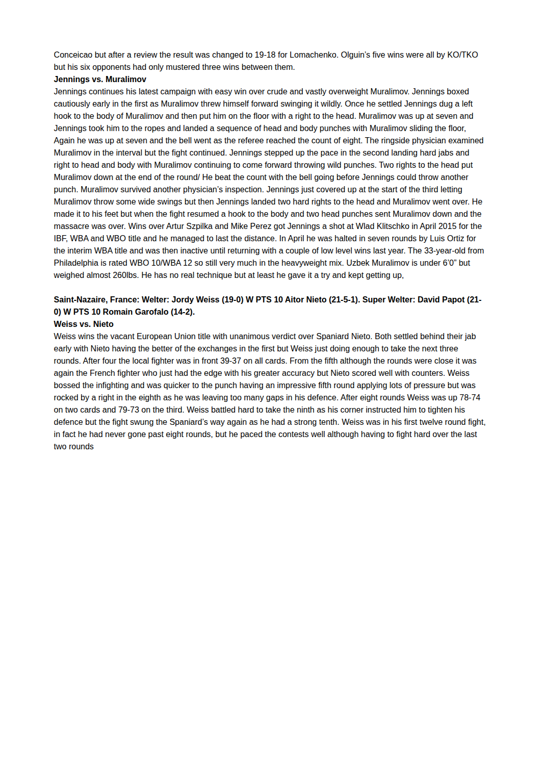Conceicao but after a review the result was changed to 19-18 for Lomachenko. Olguin’s five wins were all by KO/TKO but his six opponents had only mustered three wins between them.
Jennings vs. Muralimov
Jennings continues his latest campaign with easy win over crude and vastly overweight Muralimov. Jennings boxed cautiously early in the first as Muralimov threw himself forward swinging it wildly. Once he settled Jennings dug a left hook to the body of Muralimov and then put him on the floor with a right to the head. Muralimov was up at seven and Jennings took him to the ropes and landed a sequence of head and body punches with Muralimov sliding the floor, Again he was up at seven and the bell went as the referee reached the count of eight. The ringside physician examined Muralimov in the interval but the fight continued. Jennings stepped up the pace in the second landing hard jabs and right to head and body with Muralimov continuing to come forward throwing wild punches. Two rights to the head put Muralimov down at the end of the round/ He beat the count with the bell going before Jennings could throw another punch. Muralimov survived another physician’s inspection. Jennings just covered up at the start of the third letting Muralimov throw some wide swings but then Jennings landed two hard rights to the head and Muralimov went over. He made it to his feet but when the fight resumed a hook to the body and two head punches sent Muralimov down and the massacre was over. Wins over Artur Szpilka and Mike Perez got Jennings a shot at Wlad Klitschko in April 2015 for the IBF, WBA and WBO title and he managed to last the distance. In April he was halted in seven rounds by Luis Ortiz for the interim WBA title and was then inactive until returning with a couple of low level wins last year. The 33-year-old from Philadelphia is rated WBO 10/WBA 12 so still very much in the heavyweight mix. Uzbek Muralimov is under 6’0” but weighed almost 260lbs. He has no real technique but at least he gave it a try and kept getting up,
Saint-Nazaire, France: Welter: Jordy Weiss (19-0) W PTS 10 Aitor Nieto (21-5-1). Super Welter: David Papot (21-0) W PTS 10 Romain Garofalo (14-2).
Weiss vs. Nieto
Weiss wins the vacant European Union title with unanimous verdict over Spaniard Nieto. Both settled behind their jab early with Nieto having the better of the exchanges in the first but Weiss just doing enough to take the next three rounds. After four the local fighter was in front 39-37 on all cards. From the fifth although the rounds were close it was again the French fighter who just had the edge with his greater accuracy but Nieto scored well with counters. Weiss bossed the infighting and was quicker to the punch having an impressive fifth round applying lots of pressure but was rocked by a right in the eighth as he was leaving too many gaps in his defence. After eight rounds Weiss was up 78-74 on two cards and 79-73 on the third. Weiss battled hard to take the ninth as his corner instructed him to tighten his defence but the fight swung the Spaniard’s way again as he had a strong tenth. Weiss was in his first twelve round fight, in fact he had never gone past eight rounds, but he paced the contests well although having to fight hard over the last two rounds